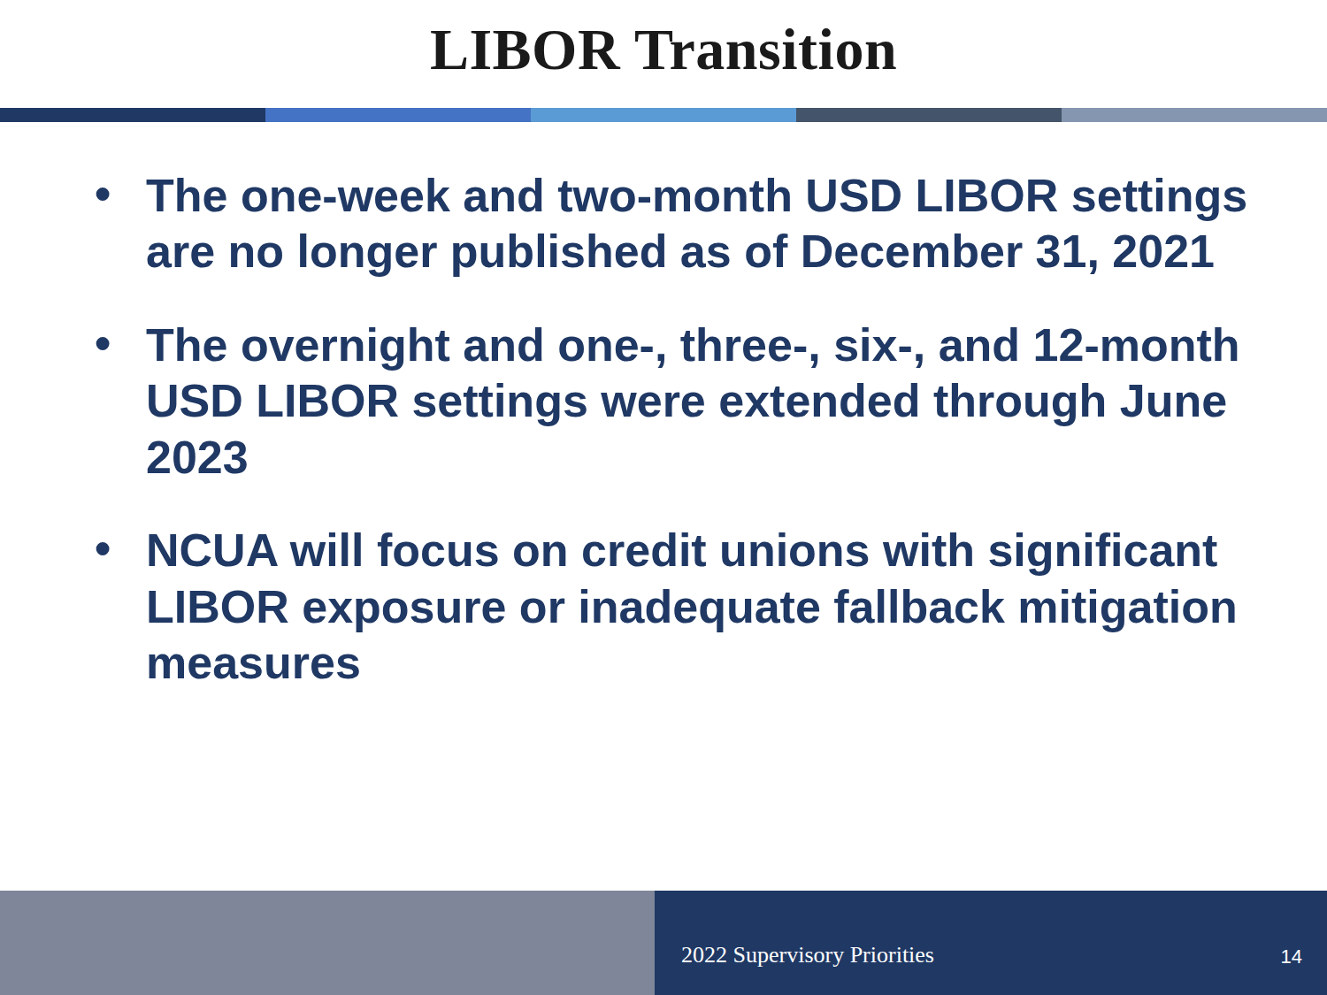LIBOR Transition
The one-week and two-month USD LIBOR settings are no longer published as of December 31, 2021
The overnight and one-, three-, six-, and 12-month USD LIBOR settings were extended through June 2023
NCUA will focus on credit unions with significant LIBOR exposure or inadequate fallback mitigation measures
2022 Supervisory Priorities
14